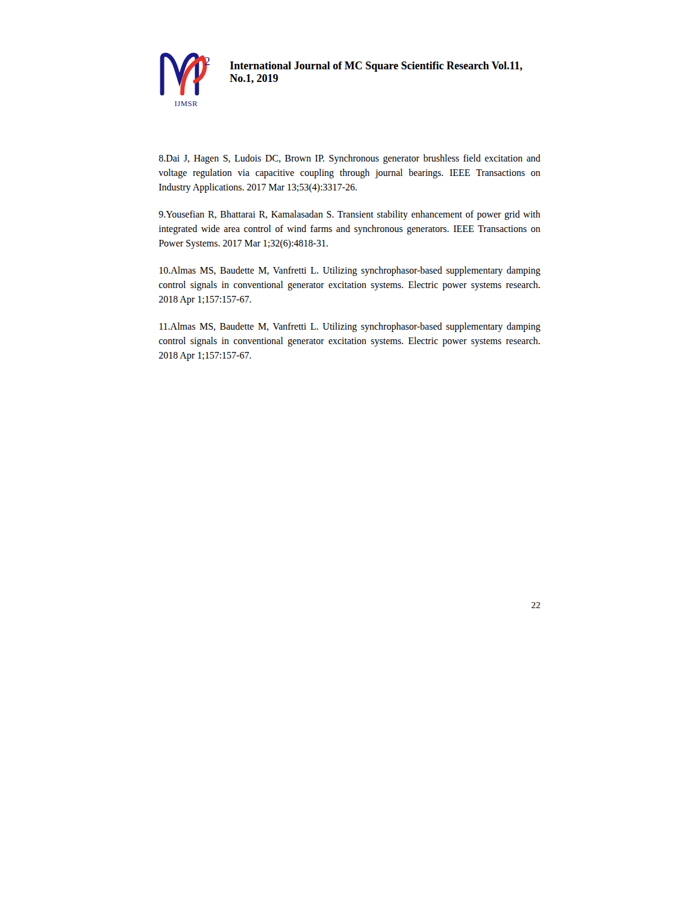2
IJMSR
International Journal of MC Square Scientific Research Vol.11, No.1, 2019
8.Dai J, Hagen S, Ludois DC, Brown IP. Synchronous generator brushless field excitation and voltage regulation via capacitive coupling through journal bearings. IEEE Transactions on Industry Applications. 2017 Mar 13;53(4):3317-26.
9.Yousefian R, Bhattarai R, Kamalasadan S. Transient stability enhancement of power grid with integrated wide area control of wind farms and synchronous generators. IEEE Transactions on Power Systems. 2017 Mar 1;32(6):4818-31.
10.Almas MS, Baudette M, Vanfretti L. Utilizing synchrophasor-based supplementary damping control signals in conventional generator excitation systems. Electric power systems research. 2018 Apr 1;157:157-67.
11.Almas MS, Baudette M, Vanfretti L. Utilizing synchrophasor-based supplementary damping control signals in conventional generator excitation systems. Electric power systems research. 2018 Apr 1;157:157-67.
22